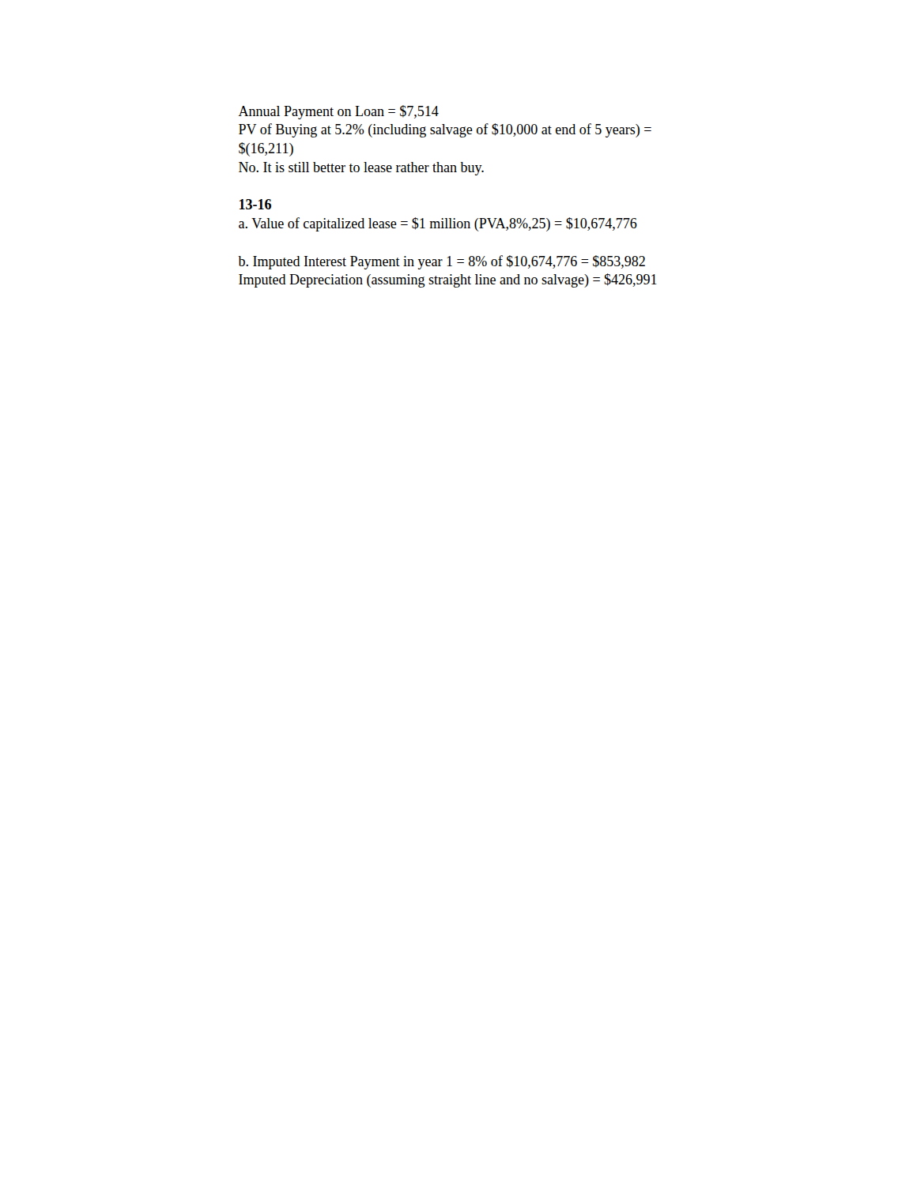Annual Payment on Loan = $7,514
PV of Buying at 5.2% (including salvage of $10,000 at end of 5 years) = $(16,211)
No. It is still better to lease rather than buy.
13-16
a. Value of capitalized lease = $1 million (PVA,8%,25) = $10,674,776
b. Imputed Interest Payment in year 1 = 8% of $10,674,776 = $853,982
Imputed Depreciation (assuming straight line and no salvage) = $426,991